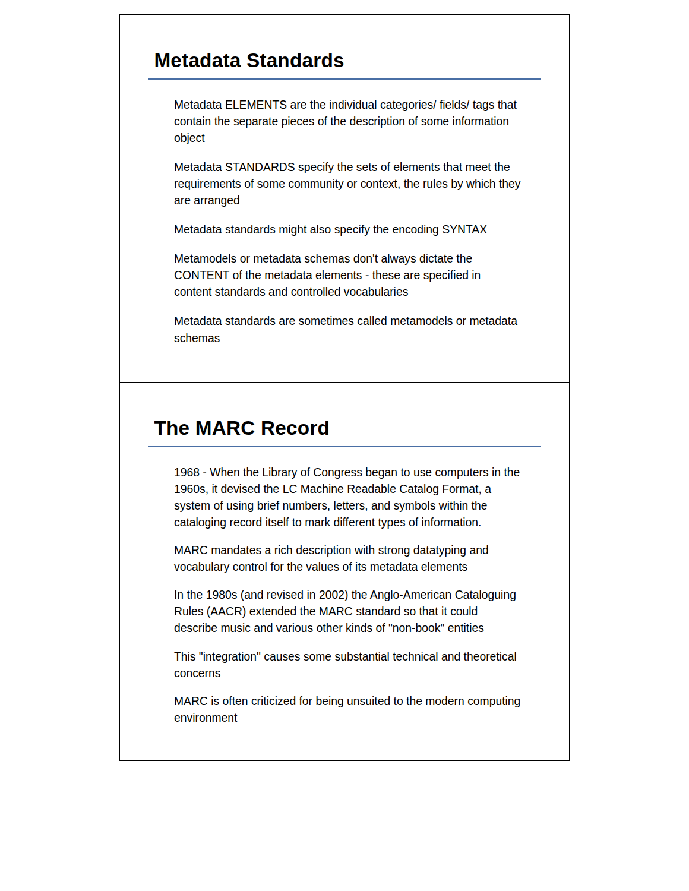Metadata Standards
Metadata ELEMENTS are the individual categories/ fields/ tags that contain the separate pieces of the description of some information object
Metadata STANDARDS specify the sets of elements that meet the requirements of some community or context, the rules by which they are arranged
Metadata standards might also specify the encoding SYNTAX
Metamodels or metadata schemas don't always dictate the CONTENT of the metadata elements - these are specified in content standards and controlled vocabularies
Metadata standards are sometimes called metamodels or metadata schemas
The MARC Record
1968 - When the Library of Congress began to use computers in the 1960s, it devised the LC Machine Readable Catalog Format, a system of using brief numbers, letters, and symbols within the cataloging record itself to mark different types of information.
MARC mandates a rich description with strong datatyping and vocabulary control for the values of its metadata elements
In the 1980s (and revised in 2002) the Anglo-American Cataloguing Rules (AACR) extended the MARC standard so that it could describe music and various other kinds of "non-book" entities
This "integration" causes some substantial technical and theoretical concerns
MARC is often criticized for being unsuited to the modern computing environment